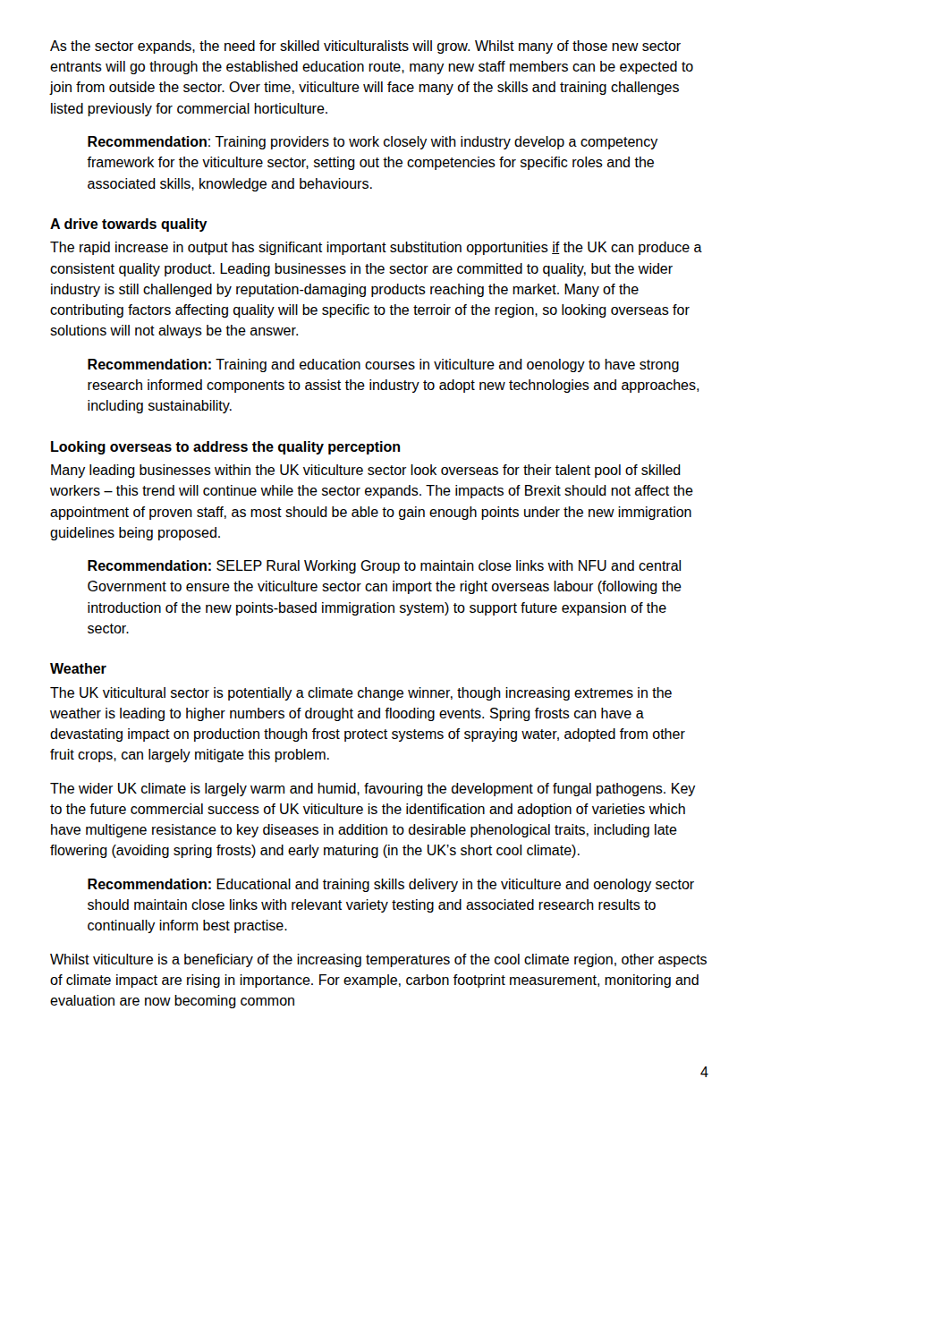As the sector expands, the need for skilled viticulturalists will grow. Whilst many of those new sector entrants will go through the established education route, many new staff members can be expected to join from outside the sector. Over time, viticulture will face many of the skills and training challenges listed previously for commercial horticulture.
Recommendation: Training providers to work closely with industry develop a competency framework for the viticulture sector, setting out the competencies for specific roles and the associated skills, knowledge and behaviours.
A drive towards quality
The rapid increase in output has significant important substitution opportunities if the UK can produce a consistent quality product. Leading businesses in the sector are committed to quality, but the wider industry is still challenged by reputation-damaging products reaching the market. Many of the contributing factors affecting quality will be specific to the terroir of the region, so looking overseas for solutions will not always be the answer.
Recommendation: Training and education courses in viticulture and oenology to have strong research informed components to assist the industry to adopt new technologies and approaches, including sustainability.
Looking overseas to address the quality perception
Many leading businesses within the UK viticulture sector look overseas for their talent pool of skilled workers – this trend will continue while the sector expands. The impacts of Brexit should not affect the appointment of proven staff, as most should be able to gain enough points under the new immigration guidelines being proposed.
Recommendation: SELEP Rural Working Group to maintain close links with NFU and central Government to ensure the viticulture sector can import the right overseas labour (following the introduction of the new points-based immigration system) to support future expansion of the sector.
Weather
The UK viticultural sector is potentially a climate change winner, though increasing extremes in the weather is leading to higher numbers of drought and flooding events. Spring frosts can have a devastating impact on production though frost protect systems of spraying water, adopted from other fruit crops, can largely mitigate this problem.
The wider UK climate is largely warm and humid, favouring the development of fungal pathogens. Key to the future commercial success of UK viticulture is the identification and adoption of varieties which have multigene resistance to key diseases in addition to desirable phenological traits, including late flowering (avoiding spring frosts) and early maturing (in the UK’s short cool climate).
Recommendation: Educational and training skills delivery in the viticulture and oenology sector should maintain close links with relevant variety testing and associated research results to continually inform best practise.
Whilst viticulture is a beneficiary of the increasing temperatures of the cool climate region, other aspects of climate impact are rising in importance. For example, carbon footprint measurement, monitoring and evaluation are now becoming common
4